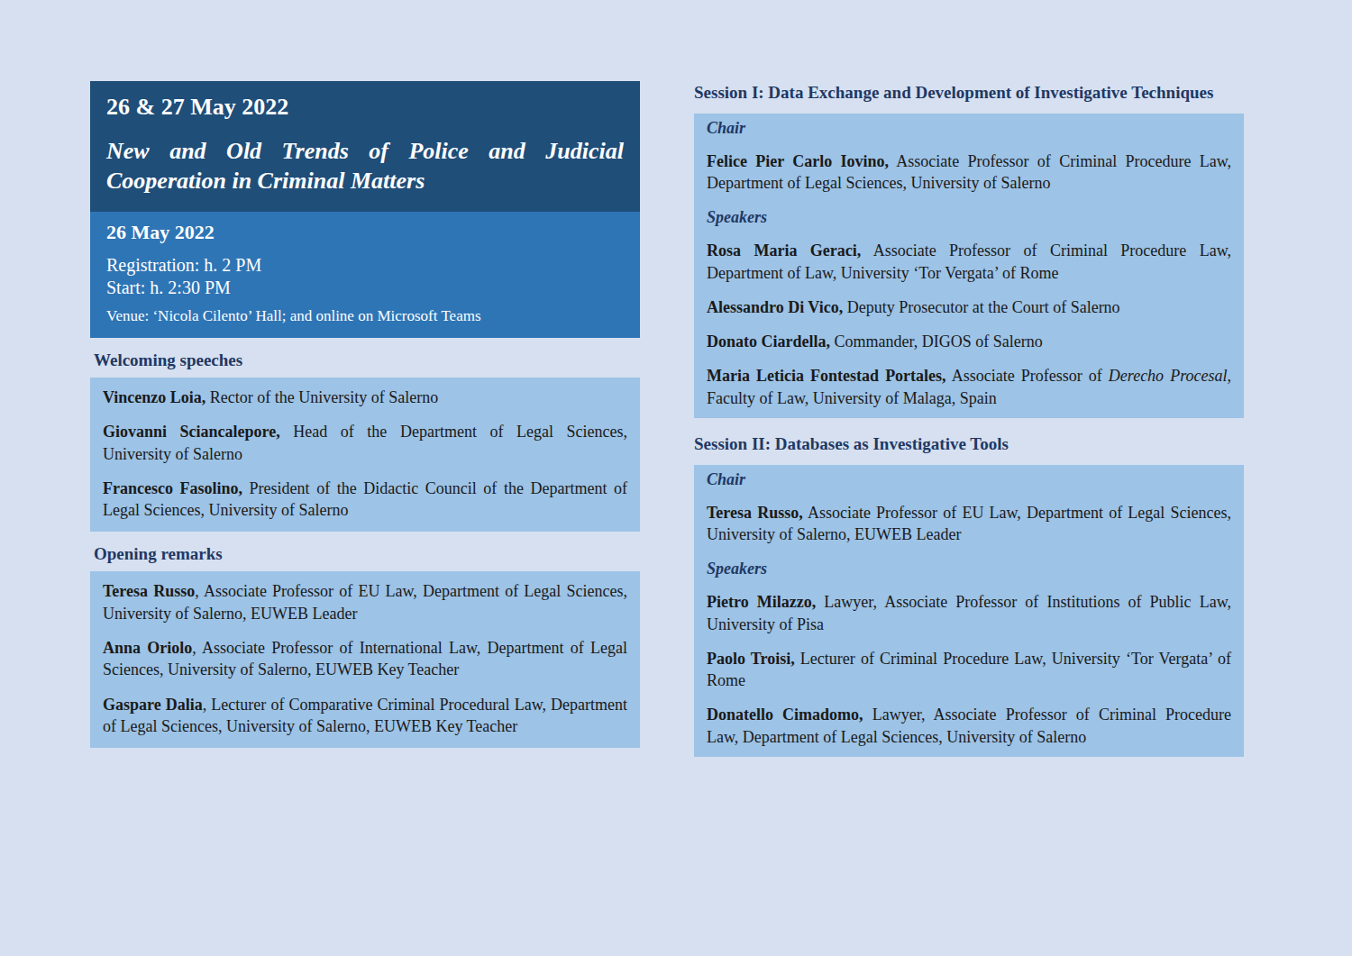26 & 27 May 2022
New and Old Trends of Police and Judicial Cooperation in Criminal Matters
26 May 2022
Registration: h. 2 PM
Start: h. 2:30 PM
Venue: ‘Nicola Cilento’ Hall; and online on Microsoft Teams
Welcoming speeches
Vincenzo Loia, Rector of the University of Salerno
Giovanni Sciancalepore, Head of the Department of Legal Sciences, University of Salerno
Francesco Fasolino, President of the Didactic Council of the Department of Legal Sciences, University of Salerno
Opening remarks
Teresa Russo, Associate Professor of EU Law, Department of Legal Sciences, University of Salerno, EUWEB Leader
Anna Oriolo, Associate Professor of International Law, Department of Legal Sciences, University of Salerno, EUWEB Key Teacher
Gaspare Dalia, Lecturer of Comparative Criminal Procedural Law, Department of Legal Sciences, University of Salerno, EUWEB Key Teacher
Session I: Data Exchange and Development of Investigative Techniques
Chair
Felice Pier Carlo Iovino, Associate Professor of Criminal Procedure Law, Department of Legal Sciences, University of Salerno
Speakers
Rosa Maria Geraci, Associate Professor of Criminal Procedure Law, Department of Law, University ‘Tor Vergata’ of Rome
Alessandro Di Vico, Deputy Prosecutor at the Court of Salerno
Donato Ciardella, Commander, DIGOS of Salerno
Maria Leticia Fontestad Portales, Associate Professor of Derecho Procesal, Faculty of Law, University of Malaga, Spain
Session II: Databases as Investigative Tools
Chair
Teresa Russo, Associate Professor of EU Law, Department of Legal Sciences, University of Salerno, EUWEB Leader
Speakers
Pietro Milazzo, Lawyer, Associate Professor of Institutions of Public Law, University of Pisa
Paolo Troisi, Lecturer of Criminal Procedure Law, University ‘Tor Vergata’ of Rome
Donatello Cimadomo, Lawyer, Associate Professor of Criminal Procedure Law, Department of Legal Sciences, University of Salerno